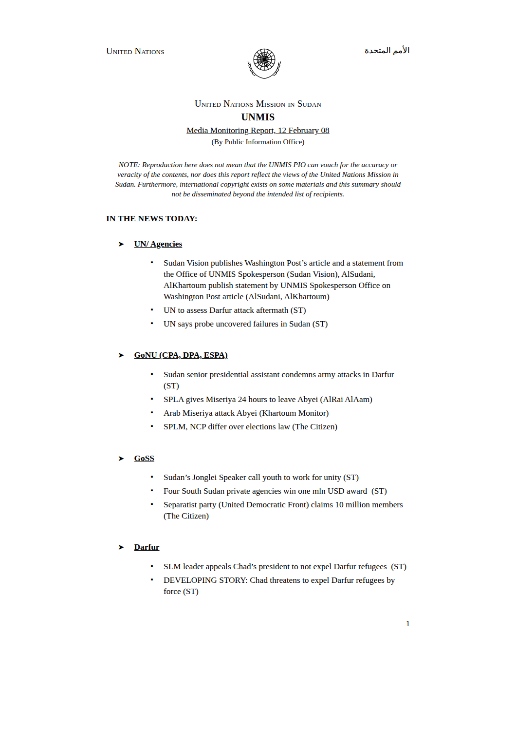United Nations
الأمم المتحدة
United Nations Mission in Sudan
UNMIS
Media Monitoring Report, 12 February 08
(By Public Information Office)
NOTE: Reproduction here does not mean that the UNMIS PIO can vouch for the accuracy or veracity of the contents, nor does this report reflect the views of the United Nations Mission in Sudan. Furthermore, international copyright exists on some materials and this summary should not be disseminated beyond the intended list of recipients.
IN THE NEWS TODAY:
➤ UN/ Agencies
Sudan Vision publishes Washington Post’s article and a statement from the Office of UNMIS Spokesperson (Sudan Vision), AlSudani, AlKhartoum publish statement by UNMIS Spokesperson Office on Washington Post article (AlSudani, AlKhartoum)
UN to assess Darfur attack aftermath (ST)
UN says probe uncovered failures in Sudan (ST)
➤ GoNU (CPA, DPA, ESPA)
Sudan senior presidential assistant condemns army attacks in Darfur (ST)
SPLA gives Miseriya 24 hours to leave Abyei (AlRai AlAam)
Arab Miseriya attack Abyei (Khartoum Monitor)
SPLM, NCP differ over elections law (The Citizen)
➤ GoSS
Sudan’s Jonglei Speaker call youth to work for unity (ST)
Four South Sudan private agencies win one mln USD award (ST)
Separatist party (United Democratic Front) claims 10 million members (The Citizen)
➤ Darfur
SLM leader appeals Chad’s president to not expel Darfur refugees (ST)
DEVELOPING STORY: Chad threatens to expel Darfur refugees by force (ST)
1